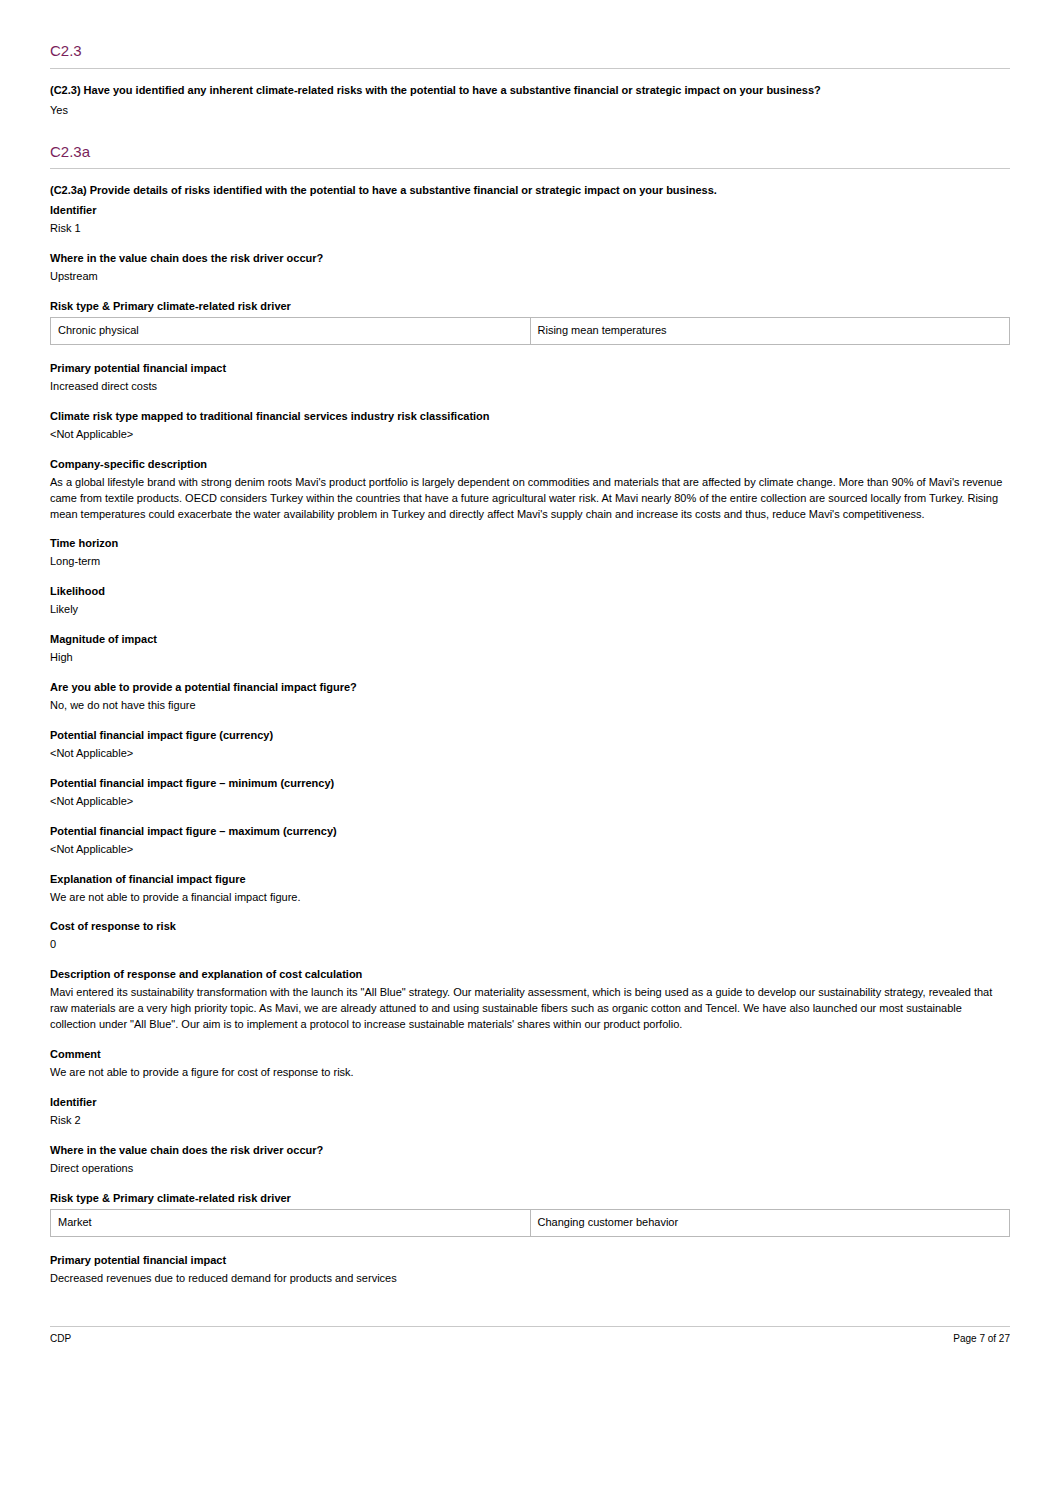C2.3
(C2.3) Have you identified any inherent climate-related risks with the potential to have a substantive financial or strategic impact on your business?
Yes
C2.3a
(C2.3a) Provide details of risks identified with the potential to have a substantive financial or strategic impact on your business.
Identifier
Risk 1
Where in the value chain does the risk driver occur?
Upstream
Risk type & Primary climate-related risk driver
| Chronic physical | Rising mean temperatures |
Primary potential financial impact
Increased direct costs
Climate risk type mapped to traditional financial services industry risk classification
<Not Applicable>
Company-specific description
As a global lifestyle brand with strong denim roots Mavi's product portfolio is largely dependent on commodities and materials that are affected by climate change. More than 90% of Mavi's revenue came from textile products. OECD considers Turkey within the countries that have a future agricultural water risk. At Mavi nearly 80% of the entire collection are sourced locally from Turkey. Rising mean temperatures could exacerbate the water availability problem in Turkey and directly affect Mavi's supply chain and increase its costs and thus, reduce Mavi's competitiveness.
Time horizon
Long-term
Likelihood
Likely
Magnitude of impact
High
Are you able to provide a potential financial impact figure?
No, we do not have this figure
Potential financial impact figure (currency)
<Not Applicable>
Potential financial impact figure – minimum (currency)
<Not Applicable>
Potential financial impact figure – maximum (currency)
<Not Applicable>
Explanation of financial impact figure
We are not able to provide a financial impact figure.
Cost of response to risk
0
Description of response and explanation of cost calculation
Mavi entered its sustainability transformation with the launch its "All Blue" strategy. Our materiality assessment, which is being used as a guide to develop our sustainability strategy, revealed that raw materials are a very high priority topic. As Mavi, we are already attuned to and using sustainable fibers such as organic cotton and Tencel. We have also launched our most sustainable collection under "All Blue". Our aim is to implement a protocol to increase sustainable materials' shares within our product porfolio.
Comment
We are not able to provide a figure for cost of response to risk.
Identifier
Risk 2
Where in the value chain does the risk driver occur?
Direct operations
Risk type & Primary climate-related risk driver
| Market | Changing customer behavior |
Primary potential financial impact
Decreased revenues due to reduced demand for products and services
CDP Page 7 of 27